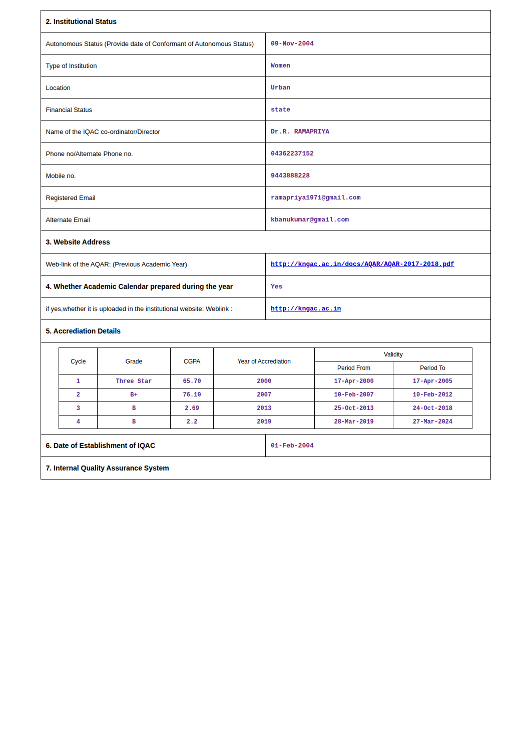| 2. Institutional Status |
| Autonomous Status (Provide date of Conformant of Autonomous Status) | 09-Nov-2004 |
| Type of Institution | Women |
| Location | Urban |
| Financial Status | state |
| Name of the IQAC co-ordinator/Director | Dr.R. RAMAPRIYA |
| Phone no/Alternate Phone no. | 04362237152 |
| Mobile no. | 9443888228 |
| Registered Email | ramapriya1971@gmail.com |
| Alternate Email | kbanukumar@gmail.com |
| 3. Website Address |
| Web-link of the AQAR: (Previous Academic Year) | http://kngac.ac.in/docs/AQAR/AQAR-2017-2018.pdf |
| 4. Whether Academic Calendar prepared during the year | Yes |
| if yes,whether it is uploaded in the institutional website: Weblink : | http://kngac.ac.in |
| 5. Accrediation Details |
| / Cycle / Grade / CGPA / Year of Accrediation / Validity / / --- / --- / --- / --- / --- / / Period From / Period To / / 1 / Three Star / 65.70 / 2000 / 17-Apr-2000 / 17-Apr-2005 / / 2 / B+ / 76.10 / 2007 / 10-Feb-2007 / 10-Feb-2012 / / 3 / B / 2.69 / 2013 / 25-Oct-2013 / 24-Oct-2018 / / 4 / B / 2.2 / 2019 / 28-Mar-2019 / 27-Mar-2024 / |
| 6. Date of Establishment of IQAC | 01-Feb-2004 |
| 7. Internal Quality Assurance System |